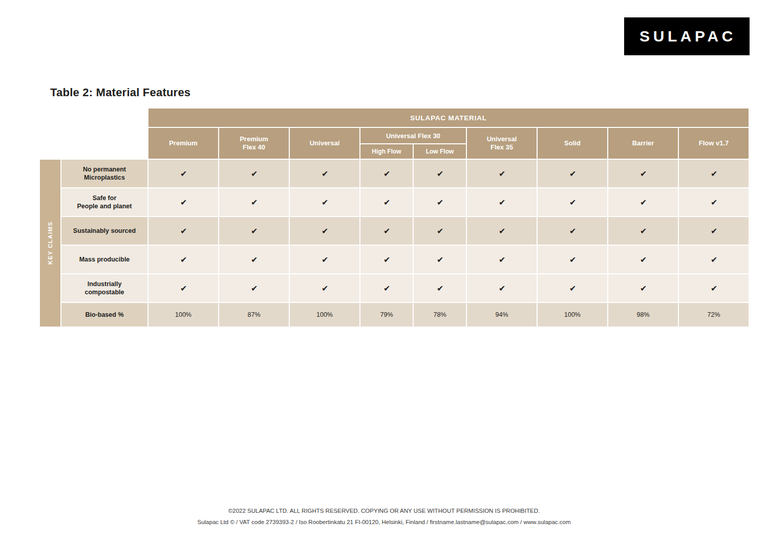SULAPAC
Table 2: Material Features
| | | SULAPAC MATERIAL |
| Premium | Premium Flex 40 | Universal | Universal Flex 30 | Universal Flex 35 | Solid | Barrier | Flow v1.7 |
| High Flow | Low Flow |
| KEY CLAIMS | No permanent Microplastics | ✔ | ✔ | ✔ | ✔ | ✔ | ✔ | ✔ | ✔ | ✔ |
| Safe for People and planet | ✔ | ✔ | ✔ | ✔ | ✔ | ✔ | ✔ | ✔ | ✔ |
| Sustainably sourced | ✔ | ✔ | ✔ | ✔ | ✔ | ✔ | ✔ | ✔ | ✔ |
| Mass producible | ✔ | ✔ | ✔ | ✔ | ✔ | ✔ | ✔ | ✔ | ✔ |
| Industrially compostable | ✔ | ✔ | ✔ | ✔ | ✔ | ✔ | ✔ | ✔ | ✔ |
| Bio-based % | 100% | 87% | 100% | 79% | 78% | 94% | 100% | 98% | 72% |
©2022 SULAPAC LTD. ALL RIGHTS RESERVED. COPYING OR ANY USE WITHOUT PERMISSION IS PROHIBITED.
Sulapac Ltd © / VAT code 2739393-2 / Iso Roobertinkatu 21 FI-00120, Helsinki, Finland / firstname.lastname@sulapac.com / www.sulapac.com